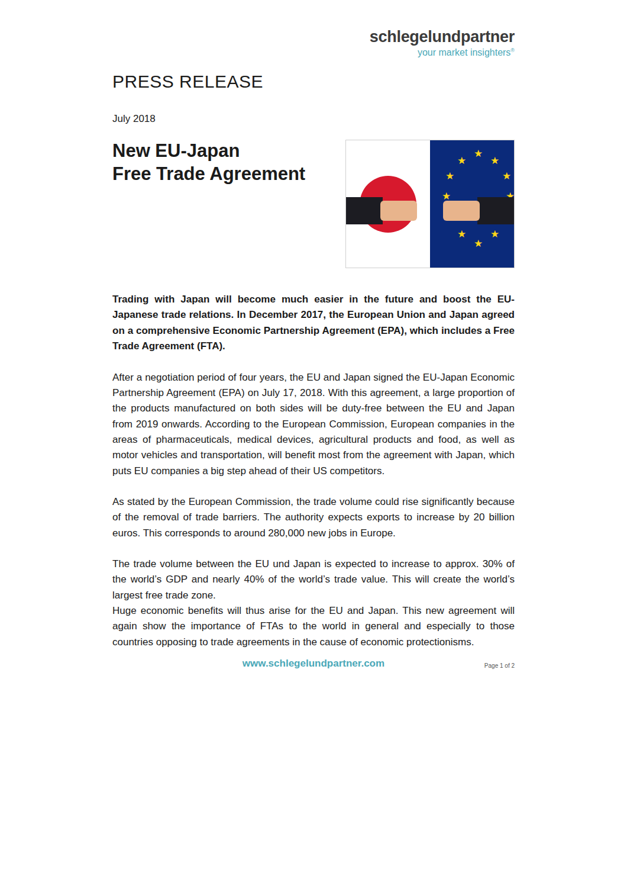schlegel und partner
your market insighters®
PRESS RELEASE
July 2018
★ ★ ★ ★ ★ ★ ★ ★ ★ ★ ★ ★
New EU-Japan
Free Trade Agreement
Trading with Japan will become much easier in the future and boost the EU-Japanese trade relations. In December 2017, the European Union and Japan agreed on a comprehensive Economic Partnership Agreement (EPA), which includes a Free Trade Agreement (FTA).
After a negotiation period of four years, the EU and Japan signed the EU-Japan Economic Partnership Agreement (EPA) on July 17, 2018. With this agreement, a large proportion of the products manufactured on both sides will be duty-free between the EU and Japan from 2019 onwards. According to the European Commission, European companies in the areas of pharmaceuticals, medical devices, agricultural products and food, as well as motor vehicles and transportation, will benefit most from the agreement with Japan, which puts EU companies a big step ahead of their US competitors.
As stated by the European Commission, the trade volume could rise significantly because of the removal of trade barriers. The authority expects exports to increase by 20 billion euros. This corresponds to around 280,000 new jobs in Europe.
The trade volume between the EU und Japan is expected to increase to approx. 30% of the world’s GDP and nearly 40% of the world’s trade value. This will create the world’s largest free trade zone.
Huge economic benefits will thus arise for the EU and Japan. This new agreement will again show the importance of FTAs to the world in general and especially to those countries opposing to trade agreements in the cause of economic protectionisms.
www.schlegelundpartner.com
Page 1 of 2